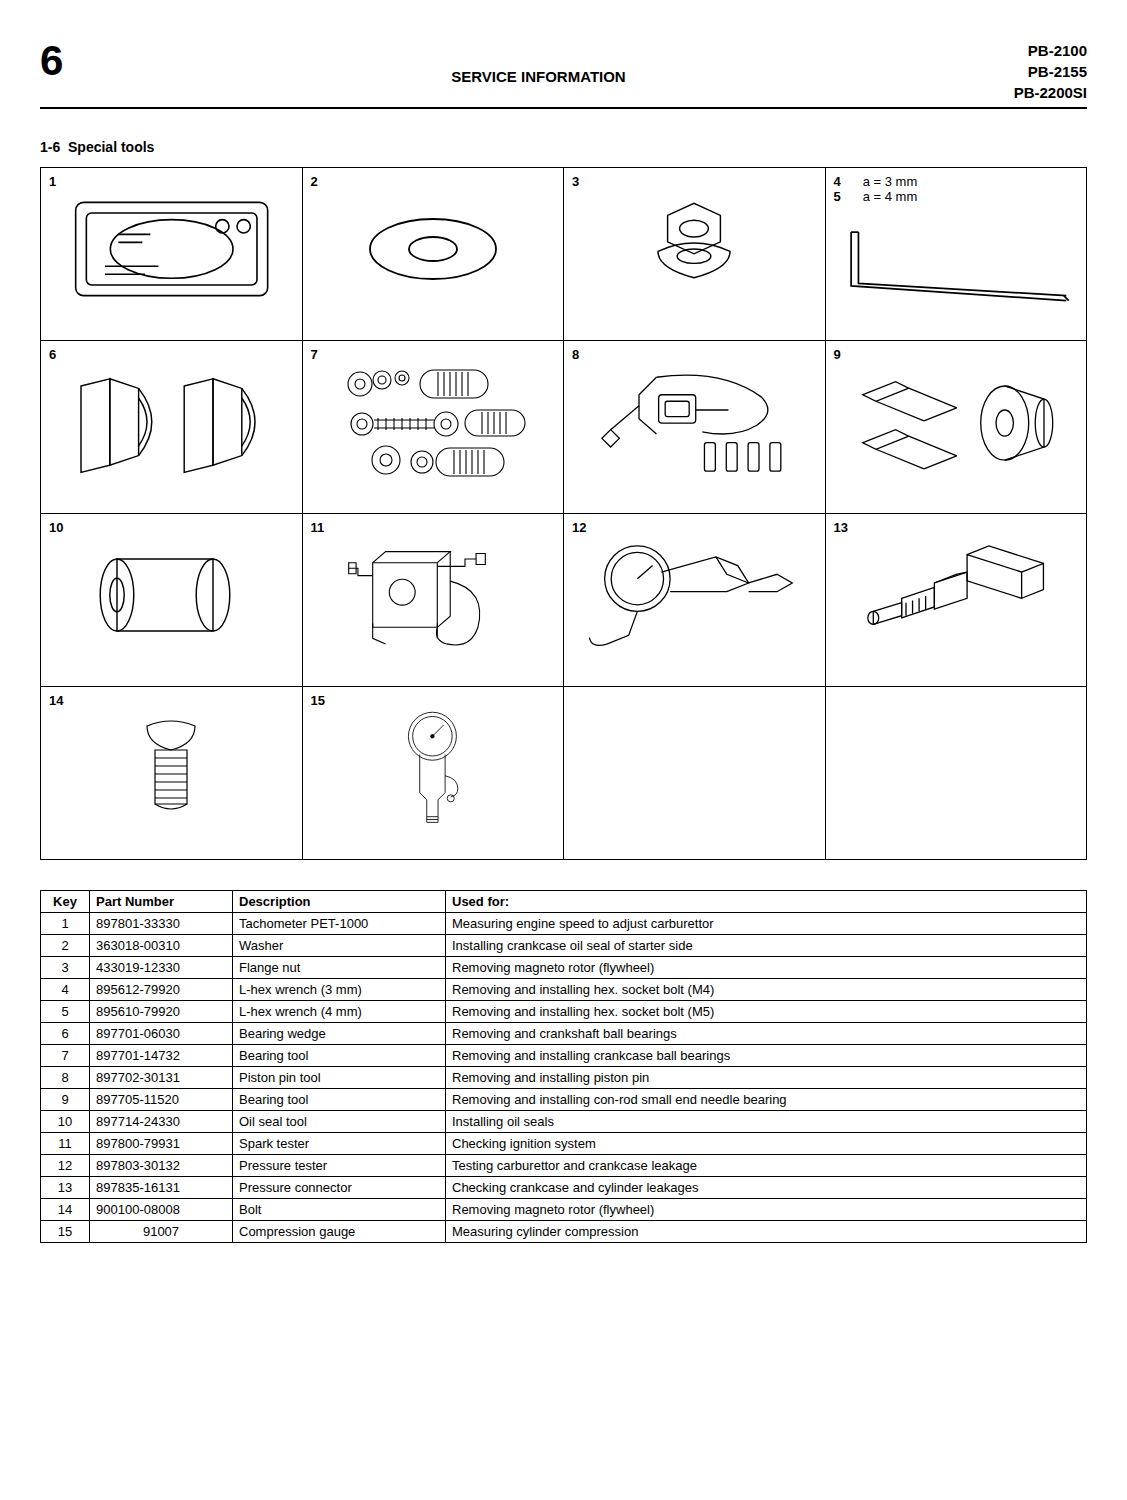6
SERVICE INFORMATION
PB-2100
PB-2155
PB-2200SI
1-6 Special tools
| 1 | 2 | 3 | 4 a = 3 mm 5 a = 4 mm |
| 6 | 7 | 8 | 9 |
| 10 | 11 | 12 | 13 |
| 14 | 15 | | |
| Key | Part Number | Description | Used for: |
| --- | --- | --- | --- |
| 1 | 897801-33330 | Tachometer PET-1000 | Measuring engine speed to adjust carburettor |
| 2 | 363018-00310 | Washer | Installing crankcase oil seal of starter side |
| 3 | 433019-12330 | Flange nut | Removing magneto rotor (flywheel) |
| 4 | 895612-79920 | L-hex wrench (3 mm) | Removing and installing hex. socket bolt (M4) |
| 5 | 895610-79920 | L-hex wrench (4 mm) | Removing and installing hex. socket bolt (M5) |
| 6 | 897701-06030 | Bearing wedge | Removing and crankshaft ball bearings |
| 7 | 897701-14732 | Bearing tool | Removing and installing crankcase ball bearings |
| 8 | 897702-30131 | Piston pin tool | Removing and installing piston pin |
| 9 | 897705-11520 | Bearing tool | Removing and installing con-rod small end needle bearing |
| 10 | 897714-24330 | Oil seal tool | Installing oil seals |
| 11 | 897800-79931 | Spark tester | Checking ignition system |
| 12 | 897803-30132 | Pressure tester | Testing carburettor and crankcase leakage |
| 13 | 897835-16131 | Pressure connector | Checking crankcase and cylinder leakages |
| 14 | 900100-08008 | Bolt | Removing magneto rotor (flywheel) |
| 15 | 91007 | Compression gauge | Measuring cylinder compression |